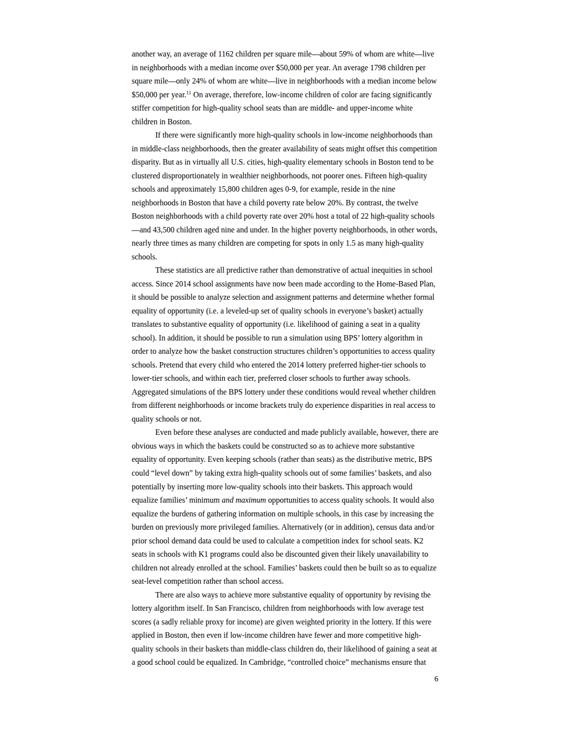another way, an average of 1162 children per square mile—about 59% of whom are white—live in neighborhoods with a median income over $50,000 per year. An average 1798 children per square mile—only 24% of whom are white—live in neighborhoods with a median income below $50,000 per year.11 On average, therefore, low-income children of color are facing significantly stiffer competition for high-quality school seats than are middle- and upper-income white children in Boston.
If there were significantly more high-quality schools in low-income neighborhoods than in middle-class neighborhoods, then the greater availability of seats might offset this competition disparity. But as in virtually all U.S. cities, high-quality elementary schools in Boston tend to be clustered disproportionately in wealthier neighborhoods, not poorer ones. Fifteen high-quality schools and approximately 15,800 children ages 0-9, for example, reside in the nine neighborhoods in Boston that have a child poverty rate below 20%. By contrast, the twelve Boston neighborhoods with a child poverty rate over 20% host a total of 22 high-quality schools—and 43,500 children aged nine and under. In the higher poverty neighborhoods, in other words, nearly three times as many children are competing for spots in only 1.5 as many high-quality schools.
These statistics are all predictive rather than demonstrative of actual inequities in school access. Since 2014 school assignments have now been made according to the Home-Based Plan, it should be possible to analyze selection and assignment patterns and determine whether formal equality of opportunity (i.e. a leveled-up set of quality schools in everyone’s basket) actually translates to substantive equality of opportunity (i.e. likelihood of gaining a seat in a quality school). In addition, it should be possible to run a simulation using BPS’ lottery algorithm in order to analyze how the basket construction structures children’s opportunities to access quality schools. Pretend that every child who entered the 2014 lottery preferred higher-tier schools to lower-tier schools, and within each tier, preferred closer schools to further away schools. Aggregated simulations of the BPS lottery under these conditions would reveal whether children from different neighborhoods or income brackets truly do experience disparities in real access to quality schools or not.
Even before these analyses are conducted and made publicly available, however, there are obvious ways in which the baskets could be constructed so as to achieve more substantive equality of opportunity. Even keeping schools (rather than seats) as the distributive metric, BPS could “level down” by taking extra high-quality schools out of some families’ baskets, and also potentially by inserting more low-quality schools into their baskets. This approach would equalize families’ minimum and maximum opportunities to access quality schools. It would also equalize the burdens of gathering information on multiple schools, in this case by increasing the burden on previously more privileged families. Alternatively (or in addition), census data and/or prior school demand data could be used to calculate a competition index for school seats. K2 seats in schools with K1 programs could also be discounted given their likely unavailability to children not already enrolled at the school. Families’ baskets could then be built so as to equalize seat-level competition rather than school access.
There are also ways to achieve more substantive equality of opportunity by revising the lottery algorithm itself. In San Francisco, children from neighborhoods with low average test scores (a sadly reliable proxy for income) are given weighted priority in the lottery. If this were applied in Boston, then even if low-income children have fewer and more competitive high-quality schools in their baskets than middle-class children do, their likelihood of gaining a seat at a good school could be equalized. In Cambridge, “controlled choice” mechanisms ensure that
6